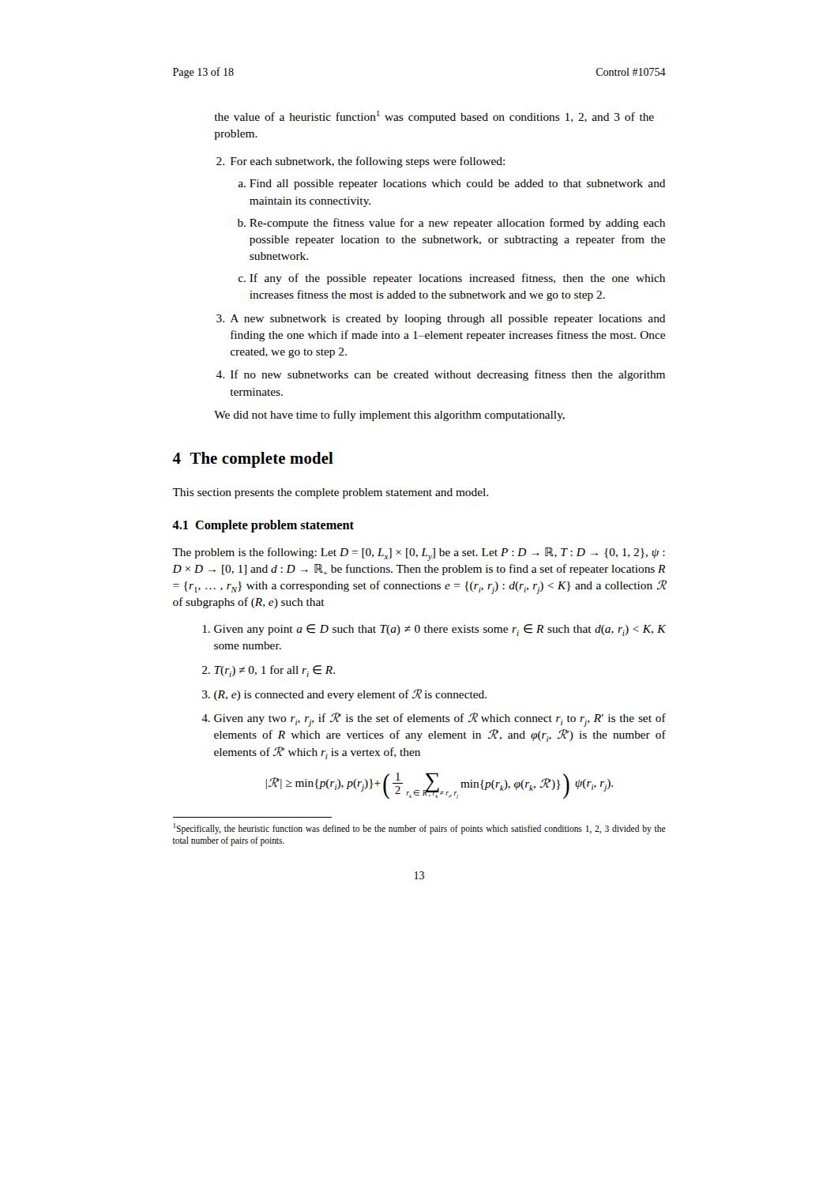Page 13 of 18
Control #10754
the value of a heuristic function1 was computed based on conditions 1, 2, and 3 of the problem.
For each subnetwork, the following steps were followed:
Find all possible repeater locations which could be added to that subnetwork and maintain its connectivity.
Re-compute the fitness value for a new repeater allocation formed by adding each possible repeater location to the subnetwork, or subtracting a repeater from the subnetwork.
If any of the possible repeater locations increased fitness, then the one which increases fitness the most is added to the subnetwork and we go to step 2.
A new subnetwork is created by looping through all possible repeater locations and finding the one which if made into a 1–element repeater increases fitness the most. Once created, we go to step 2.
If no new subnetworks can be created without decreasing fitness then the algorithm terminates.
We did not have time to fully implement this algorithm computationally,
4 The complete model
This section presents the complete problem statement and model.
4.1 Complete problem statement
The problem is the following: Let D = [0, Lx] × [0, Ly] be a set. Let P : D → ℝ, T : D → {0, 1, 2}, ψ : D × D → [0, 1] and d : D → ℝ+ be functions. Then the problem is to find a set of repeater locations R = {r1, … , rN} with a corresponding set of connections e = {(ri, rj) : d(ri, rj) < K} and a collection ℛ of subgraphs of (R, e) such that
Given any point a ∈ D such that T(a) ≠ 0 there exists some ri ∈ R such that d(a, ri) < K, K some number.
T(ri) ≠ 0, 1 for all ri ∈ R.
(R, e) is connected and every element of ℛ is connected.
Given any two ri, rj, if ℛ′ is the set of elements of ℛ which connect ri to rj, R′ is the set of elements of R which are vertices of any element in ℛ′, and φ(ri, ℛ′) is the number of elements of ℛ′ which ri is a vertex of, then
|ℛ′| ≥ min{p(ri), p(rj)}+(12∑rk ∈ R′, rk ≠ ri, rj min{p(rk), φ(rk, ℛ′)}) ψ(ri, rj).
1Specifically, the heuristic function was defined to be the number of pairs of points which satisfied conditions 1, 2, 3 divided by the total number of pairs of points.
13